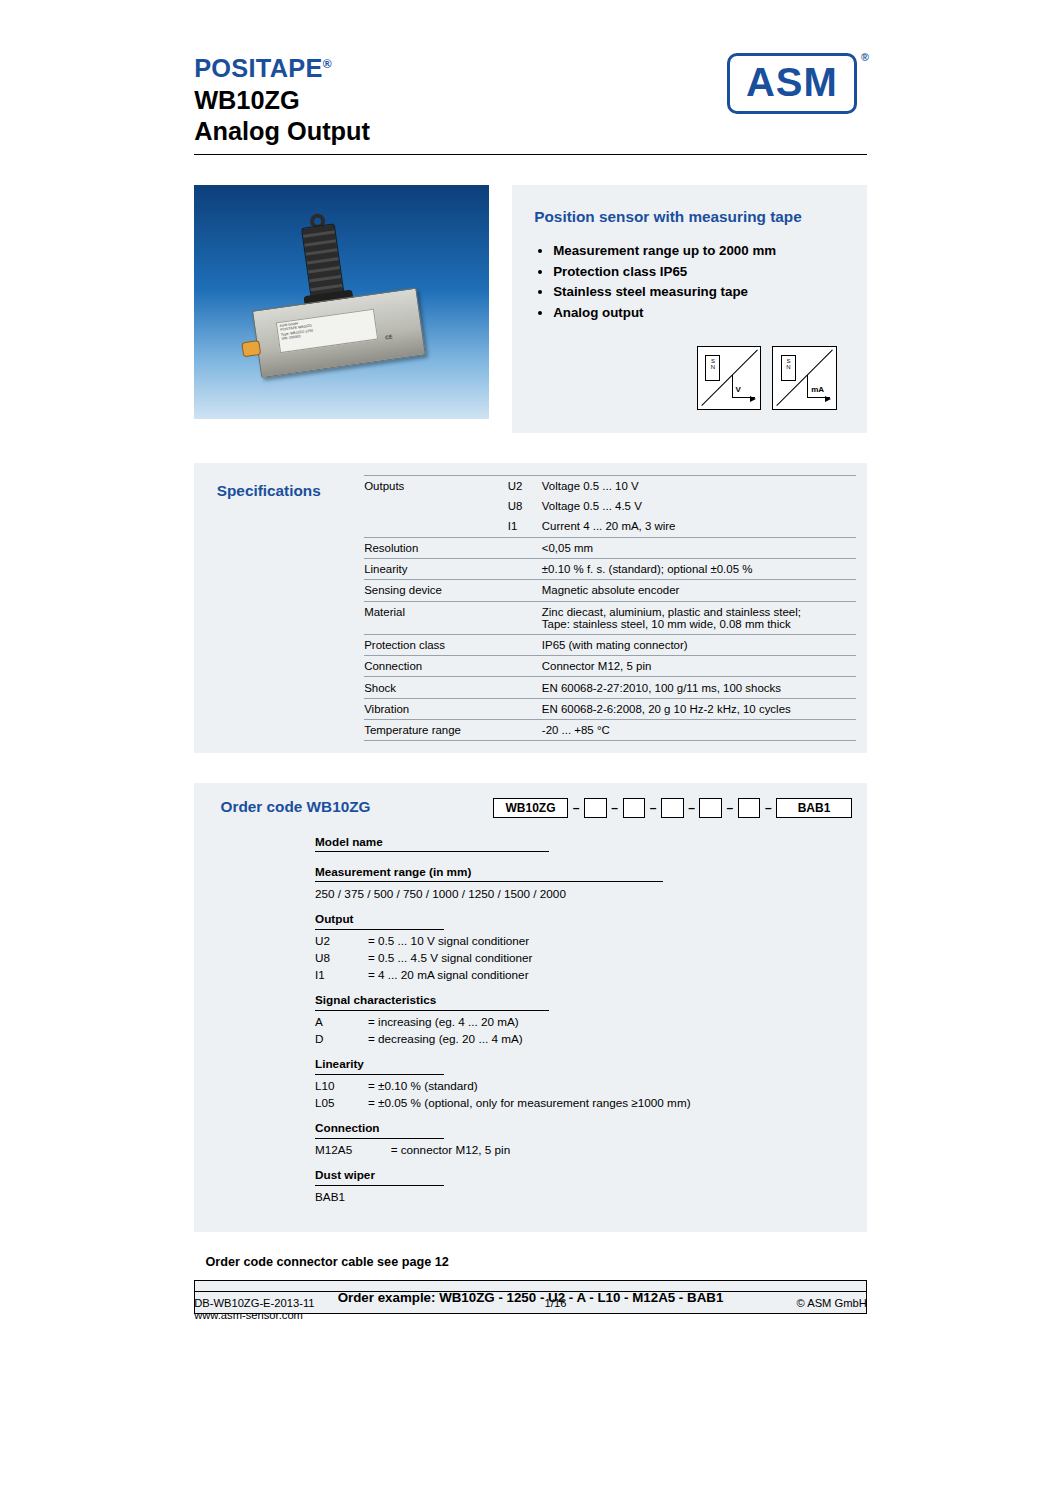POSITAPE®
WB10ZG
Analog Output
®
ASM
ASM GmbH
POSITAPE WB10ZG
Type: WB10ZG-1250
S/N: 000000
CE
Position sensor with measuring tape
Measurement range up to 2000 mm
Protection class IP65
Stainless steel measuring tape
Analog output
S
N
V
S
N
mA
Specifications
| Outputs | U2 | Voltage 0.5 ... 10 V |
| | U8 | Voltage 0.5 ... 4.5 V |
| | I1 | Current 4 ... 20 mA, 3 wire |
| Resolution | | <0,05 mm |
| Linearity | | ±0.10 % f. s. (standard); optional ±0.05 % |
| Sensing device | | Magnetic absolute encoder |
| Material | | Zinc diecast, aluminium, plastic and stainless steel; Tape: stainless steel, 10 mm wide, 0.08 mm thick |
| Protection class | | IP65 (with mating connector) |
| Connection | | Connector M12, 5 pin |
| Shock | | EN 60068-2-27:2010, 100 g/11 ms, 100 shocks |
| Vibration | | EN 60068-2-6:2008, 20 g 10 Hz-2 kHz, 10 cycles |
| Temperature range | | -20 ... +85 °C |
Order code WB10ZG
WB10ZG– – – – – – BAB1
Model name
Measurement range (in mm)
250 / 375 / 500 / 750 / 1000 / 1250 / 1500 / 2000
Output U2= 0.5 ... 10 V signal conditioner U8= 0.5 ... 4.5 V signal conditioner I1= 4 ... 20 mA signal conditioner
Signal characteristics A= increasing (eg. 4 ... 20 mA) D= decreasing (eg. 20 ... 4 mA)
Linearity L10= ±0.10 % (standard) L05= ±0.05 % (optional, only for measurement ranges ≥1000 mm)
Connection M12A5= connector M12, 5 pin
Dust wiper BAB1
Order code connector cable see page 12
Order example: WB10ZG - 1250 - U2 - A - L10 - M12A5 - BAB1
DB-WB10ZG-E-2013-11
www.asm-sensor.com
1/16
© ASM GmbH